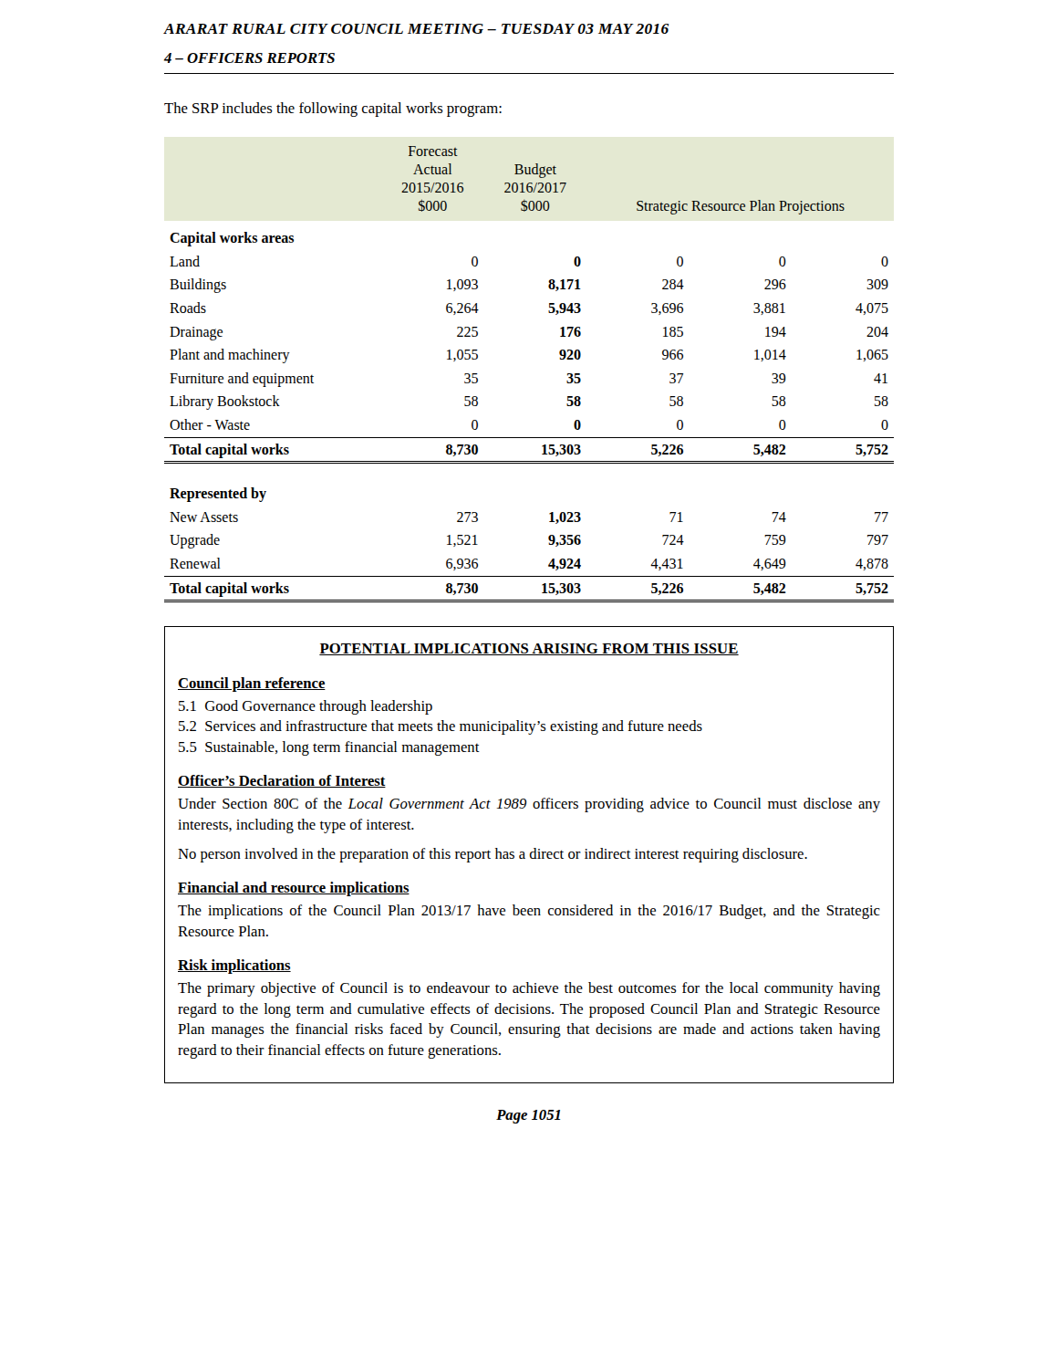ARARAT RURAL CITY COUNCIL MEETING – TUESDAY 03 MAY 2016
4 – OFFICERS REPORTS
The SRP includes the following capital works program:
| | Forecast Actual 2015/2016 $000 | Budget 2016/2017 $000 | Strategic Resource Plan Projections |
| --- | --- | --- | --- |
| Capital works areas | | | | | |
| Land | 0 | 0 | 0 | 0 | 0 |
| Buildings | 1,093 | 8,171 | 284 | 296 | 309 |
| Roads | 6,264 | 5,943 | 3,696 | 3,881 | 4,075 |
| Drainage | 225 | 176 | 185 | 194 | 204 |
| Plant and machinery | 1,055 | 920 | 966 | 1,014 | 1,065 |
| Furniture and equipment | 35 | 35 | 37 | 39 | 41 |
| Library Bookstock | 58 | 58 | 58 | 58 | 58 |
| Other - Waste | 0 | 0 | 0 | 0 | 0 |
| Total capital works | 8,730 | 15,303 | 5,226 | 5,482 | 5,752 |
| Represented by | | | | | |
| New Assets | 273 | 1,023 | 71 | 74 | 77 |
| Upgrade | 1,521 | 9,356 | 724 | 759 | 797 |
| Renewal | 6,936 | 4,924 | 4,431 | 4,649 | 4,878 |
| Total capital works | 8,730 | 15,303 | 5,226 | 5,482 | 5,752 |
POTENTIAL IMPLICATIONS ARISING FROM THIS ISSUE
Council plan reference
5.1 Good Governance through leadership
5.2 Services and infrastructure that meets the municipality’s existing and future needs
5.5 Sustainable, long term financial management
Officer’s Declaration of Interest
Under Section 80C of the Local Government Act 1989 officers providing advice to Council must disclose any interests, including the type of interest.
No person involved in the preparation of this report has a direct or indirect interest requiring disclosure.
Financial and resource implications
The implications of the Council Plan 2013/17 have been considered in the 2016/17 Budget, and the Strategic Resource Plan.
Risk implications
The primary objective of Council is to endeavour to achieve the best outcomes for the local community having regard to the long term and cumulative effects of decisions. The proposed Council Plan and Strategic Resource Plan manages the financial risks faced by Council, ensuring that decisions are made and actions taken having regard to their financial effects on future generations.
Page 1051